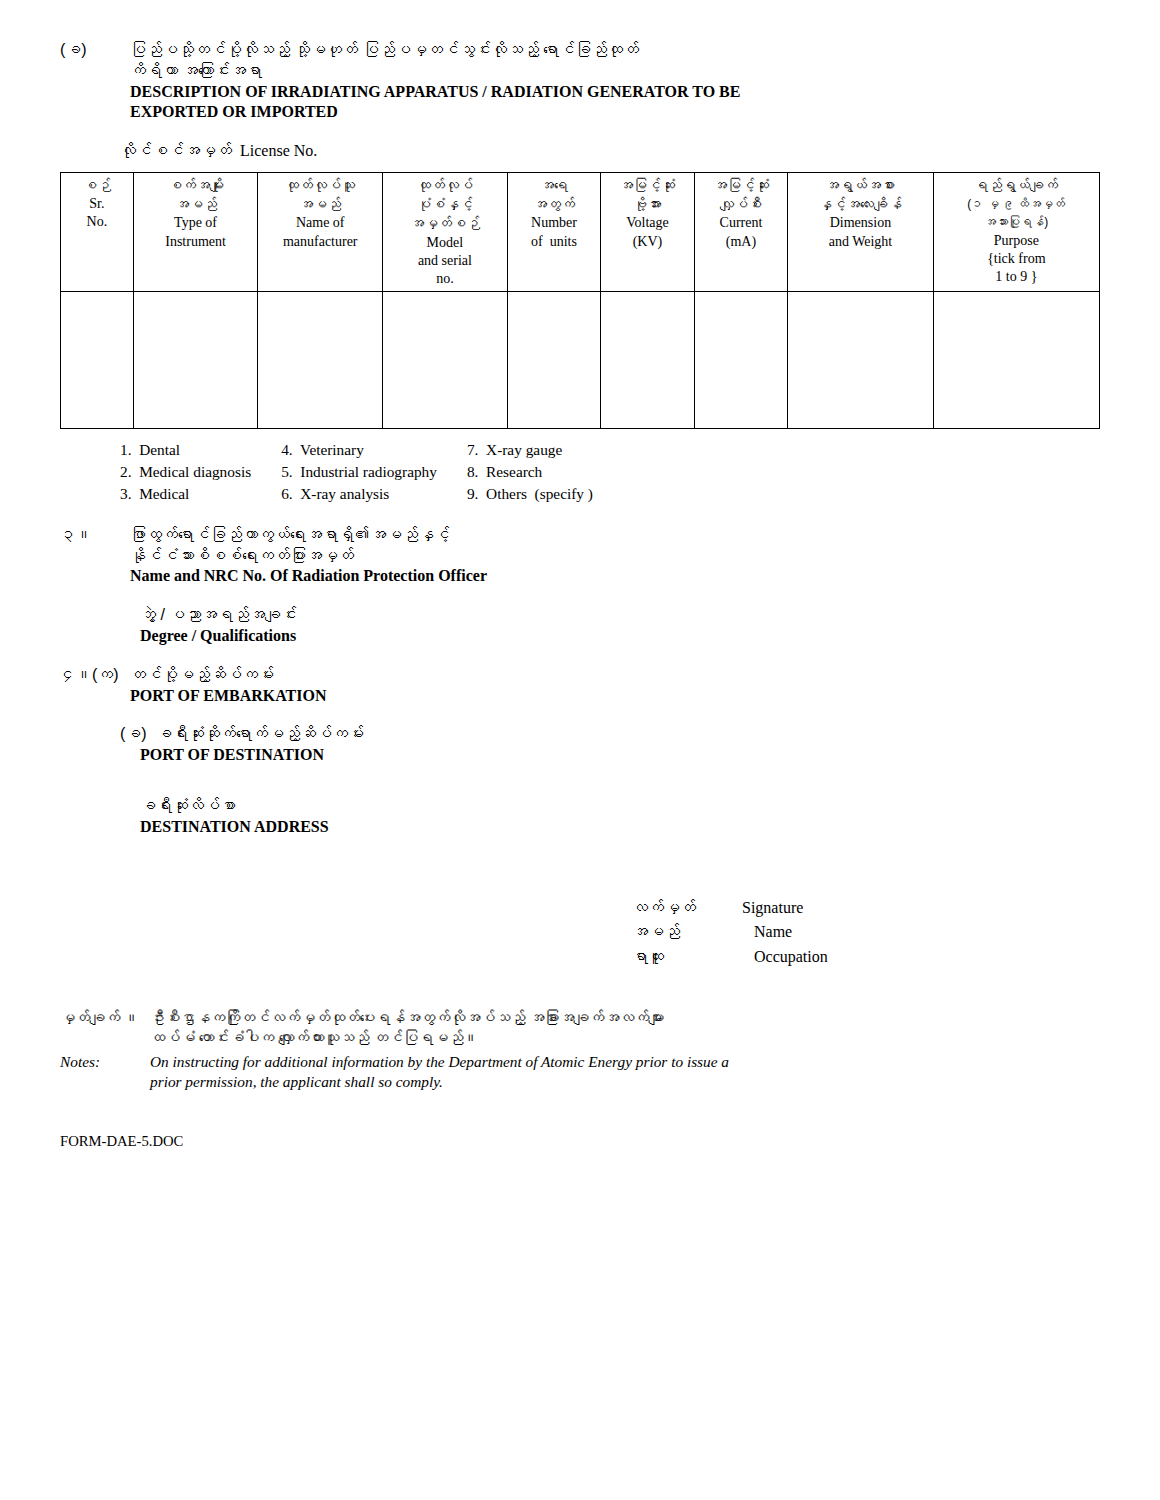(ခ)
ပြည်ပသို့တင်ပို့လိုသည့် သို့မဟုတ် ပြည်ပမှတင်သွင်းလိုသည့် ရောင်ခြည်ထုတ်
ကိရိယာ အကြောင်းအရာ
DESCRIPTION OF IRRADIATING APPARATUS / RADIATION GENERATOR TO BE
EXPORTED OR IMPORTED
လိုင်စင်အမှတ် License No.
| စဉ် Sr. No. | စက်အမျိုး အမည် Type of Instrument | ထုတ်လုပ်သူ အမည် Name of manufacturer | ထုတ်လုပ် ပုံစံနှင့် အမှတ်စဉ် Model and serial no. | အရေ အတွက် Number of units | အမြင့်ဆုံး ဗို့အား Voltage (KV) | အမြင့်ဆုံး လျှပ်စီး Current (mA) | အရွယ်အစား နှင့်အလေးချိန် Dimension and Weight | ရည်ရွယ်ချက် (၁ မှ ၉ ထိအမှတ် အသားပြုရန်) Purpose {tick from 1 to 9 } |
| --- | --- | --- | --- | --- | --- | --- | --- | --- |
| 1. Dental | 4. Veterinary | 7. X-ray gauge |
| 2. Medical diagnosis | 5. Industrial radiography | 8. Research |
| 3. Medical | 6. X-ray analysis | 9. Others (specify ) |
၃။
ဖြာထွက်ရောင်ခြည်ကာကွယ်ရေးအရာရှိ၏အမည်နှင့်
နိုင်ငံသားစိစစ်ရေးကတ်ပြားအမှတ်
Name and NRC No. Of Radiation Protection Officer
ဘွဲ့ / ပညာအရည်အချင်း
Degree / Qualifications
၄။(က)
တင်ပို့မည့်ဆိပ်ကမ်း
PORT OF EMBARKATION
(ခ) ခရီးဆုံးဆိုက်ရောက်မည့်ဆိပ်ကမ်း
PORT OF DESTINATION
ခရီးဆုံးလိပ်စာ
DESTINATION ADDRESS
လက်မှတ်Signature
အမည် Name
ရာထူး Occupation
မှတ်ချက် ။
ဦးစီးဌာနကကြိုတင်လက်မှတ်ထုတ်ပေးရန်အတွက်လိုအပ်သည့် အခြားအချက်အလက်များ
ထပ်မံ တောင်းခံပါက လျှောက်ထားသူသည် တင်ပြရမည်။
Notes:
On instructing for additional information by the Department of Atomic Energy prior to issue a
prior permission, the applicant shall so comply.
FORM-DAE-5.DOC